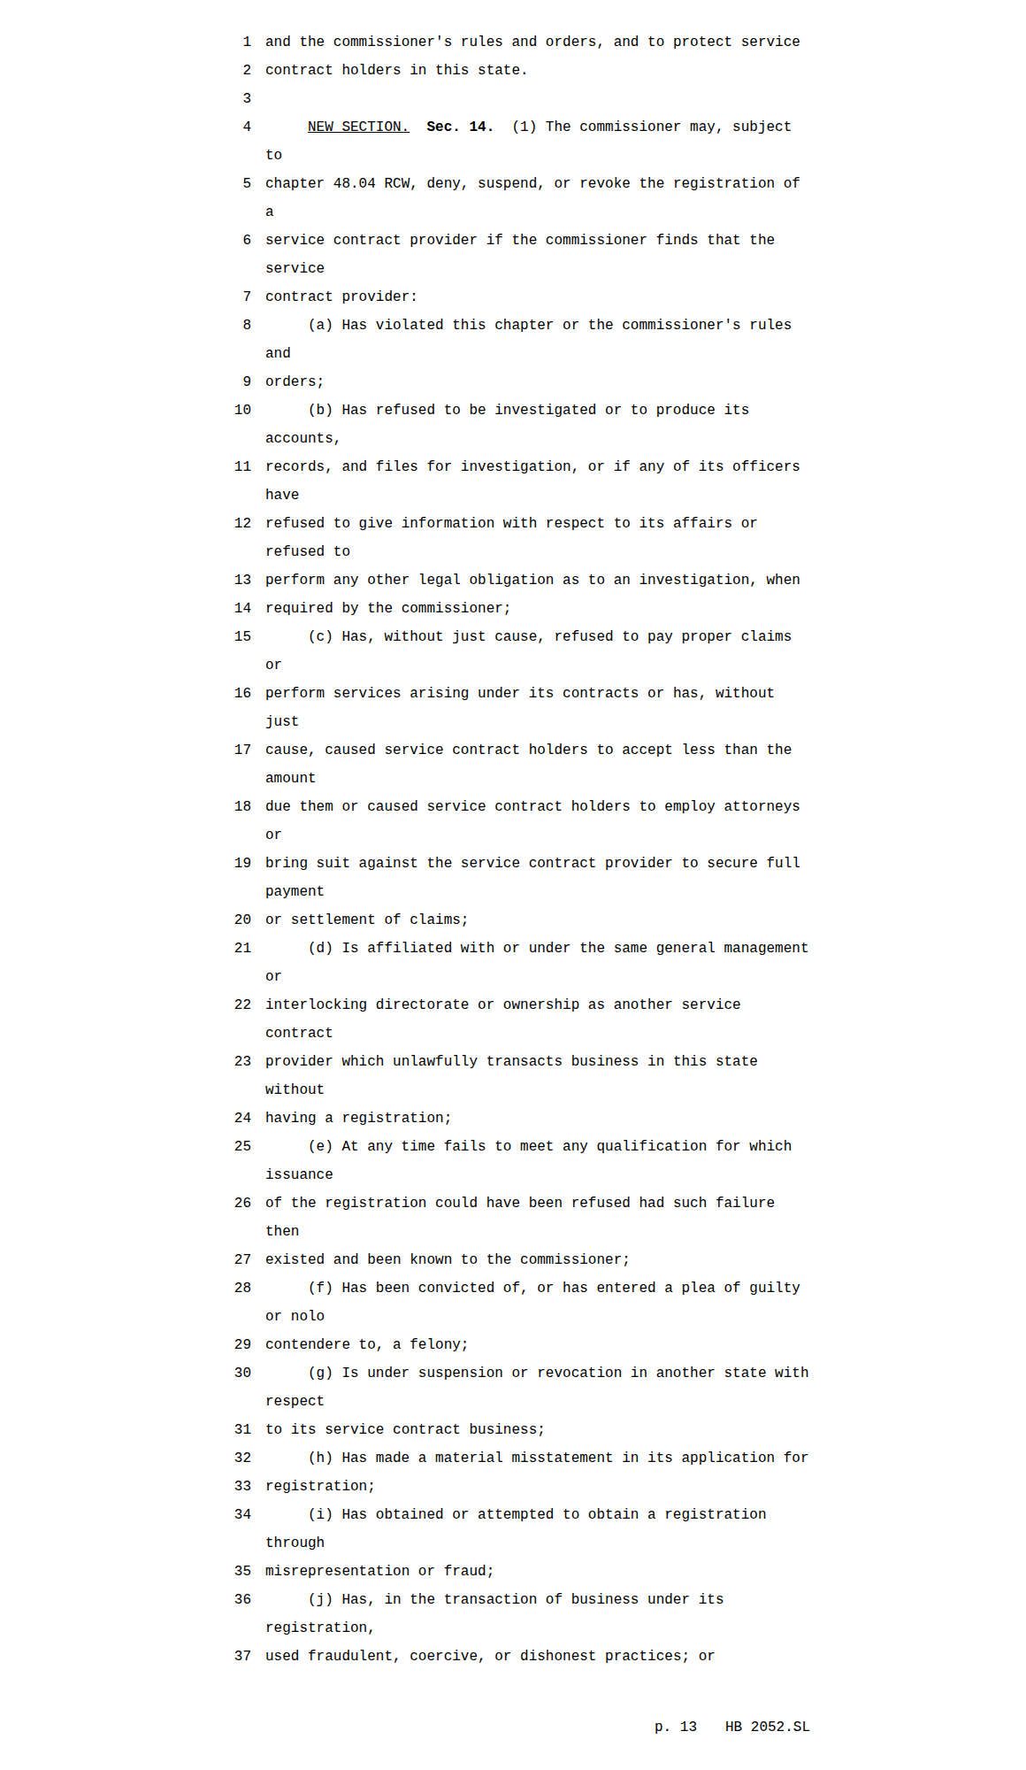and the commissioner's rules and orders, and to protect service
contract holders in this state.
NEW SECTION. Sec. 14. (1) The commissioner may, subject to
chapter 48.04 RCW, deny, suspend, or revoke the registration of a
service contract provider if the commissioner finds that the service
contract provider:
(a) Has violated this chapter or the commissioner's rules and
orders;
(b) Has refused to be investigated or to produce its accounts,
records, and files for investigation, or if any of its officers have
refused to give information with respect to its affairs or refused to
perform any other legal obligation as to an investigation, when
required by the commissioner;
(c) Has, without just cause, refused to pay proper claims or
perform services arising under its contracts or has, without just
cause, caused service contract holders to accept less than the amount
due them or caused service contract holders to employ attorneys or
bring suit against the service contract provider to secure full payment
or settlement of claims;
(d) Is affiliated with or under the same general management or
interlocking directorate or ownership as another service contract
provider which unlawfully transacts business in this state without
having a registration;
(e) At any time fails to meet any qualification for which issuance
of the registration could have been refused had such failure then
existed and been known to the commissioner;
(f) Has been convicted of, or has entered a plea of guilty or nolo
contendere to, a felony;
(g) Is under suspension or revocation in another state with respect
to its service contract business;
(h) Has made a material misstatement in its application for
registration;
(i) Has obtained or attempted to obtain a registration through
misrepresentation or fraud;
(j) Has, in the transaction of business under its registration,
used fraudulent, coercive, or dishonest practices; or
p. 13 HB 2052.SL